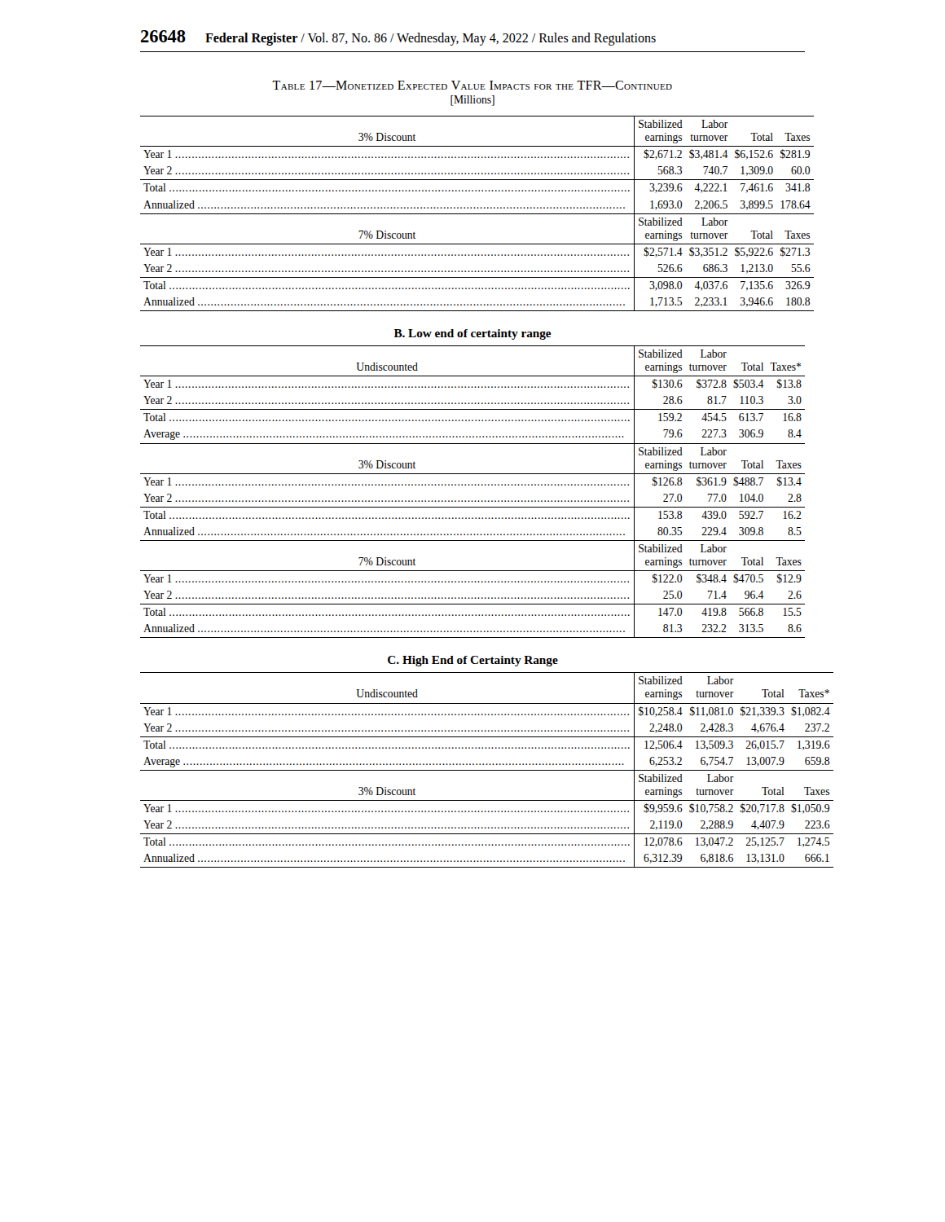26648
Federal Register / Vol. 87, No. 86 / Wednesday, May 4, 2022 / Rules and Regulations
Table 17—Monetized Expected Value Impacts for the TFR—Continued
[Millions]
| 3% Discount | Stabilized earnings | Labor turnover | Total | Taxes |
| --- | --- | --- | --- | --- |
| Year 1 ......................................................................................................................................... | $2,671.2 | $3,481.4 | $6,152.6 | $281.9 |
| Year 2 ......................................................................................................................................... | 568.3 | 740.7 | 1,309.0 | 60.0 |
| Total ........................................................................................................................................... | 3,239.6 | 4,222.1 | 7,461.6 | 341.8 |
| Annualized ................................................................................................................................. | 1,693.0 | 2,206.5 | 3,899.5 | 178.64 |
| 7% Discount | Stabilized earnings | Labor turnover | Total | Taxes |
| Year 1 ......................................................................................................................................... | $2,571.4 | $3,351.2 | $5,922.6 | $271.3 |
| Year 2 ......................................................................................................................................... | 526.6 | 686.3 | 1,213.0 | 55.6 |
| Total ........................................................................................................................................... | 3,098.0 | 4,037.6 | 7,135.6 | 326.9 |
| Annualized ................................................................................................................................. | 1,713.5 | 2,233.1 | 3,946.6 | 180.8 |
B. Low end of certainty range
| Undiscounted | Stabilized earnings | Labor turnover | Total | Taxes* |
| --- | --- | --- | --- | --- |
| Year 1 ......................................................................................................................................... | $130.6 | $372.8 | $503.4 | $13.8 |
| Year 2 ......................................................................................................................................... | 28.6 | 81.7 | 110.3 | 3.0 |
| Total ........................................................................................................................................... | 159.2 | 454.5 | 613.7 | 16.8 |
| Average ..................................................................................................................................... | 79.6 | 227.3 | 306.9 | 8.4 |
| 3% Discount | Stabilized earnings | Labor turnover | Total | Taxes |
| Year 1 ......................................................................................................................................... | $126.8 | $361.9 | $488.7 | $13.4 |
| Year 2 ......................................................................................................................................... | 27.0 | 77.0 | 104.0 | 2.8 |
| Total ........................................................................................................................................... | 153.8 | 439.0 | 592.7 | 16.2 |
| Annualized ................................................................................................................................. | 80.35 | 229.4 | 309.8 | 8.5 |
| 7% Discount | Stabilized earnings | Labor turnover | Total | Taxes |
| Year 1 ......................................................................................................................................... | $122.0 | $348.4 | $470.5 | $12.9 |
| Year 2 ......................................................................................................................................... | 25.0 | 71.4 | 96.4 | 2.6 |
| Total ........................................................................................................................................... | 147.0 | 419.8 | 566.8 | 15.5 |
| Annualized ................................................................................................................................. | 81.3 | 232.2 | 313.5 | 8.6 |
C. High End of Certainty Range
| Undiscounted | Stabilized earnings | Labor turnover | Total | Taxes* |
| --- | --- | --- | --- | --- |
| Year 1 ......................................................................................................................................... | $10,258.4 | $11,081.0 | $21,339.3 | $1,082.4 |
| Year 2 ......................................................................................................................................... | 2,248.0 | 2,428.3 | 4,676.4 | 237.2 |
| Total ........................................................................................................................................... | 12,506.4 | 13,509.3 | 26,015.7 | 1,319.6 |
| Average ..................................................................................................................................... | 6,253.2 | 6,754.7 | 13,007.9 | 659.8 |
| 3% Discount | Stabilized earnings | Labor turnover | Total | Taxes |
| Year 1 ......................................................................................................................................... | $9,959.6 | $10,758.2 | $20,717.8 | $1,050.9 |
| Year 2 ......................................................................................................................................... | 2,119.0 | 2,288.9 | 4,407.9 | 223.6 |
| Total ........................................................................................................................................... | 12,078.6 | 13,047.2 | 25,125.7 | 1,274.5 |
| Annualized ................................................................................................................................. | 6,312.39 | 6,818.6 | 13,131.0 | 666.1 |